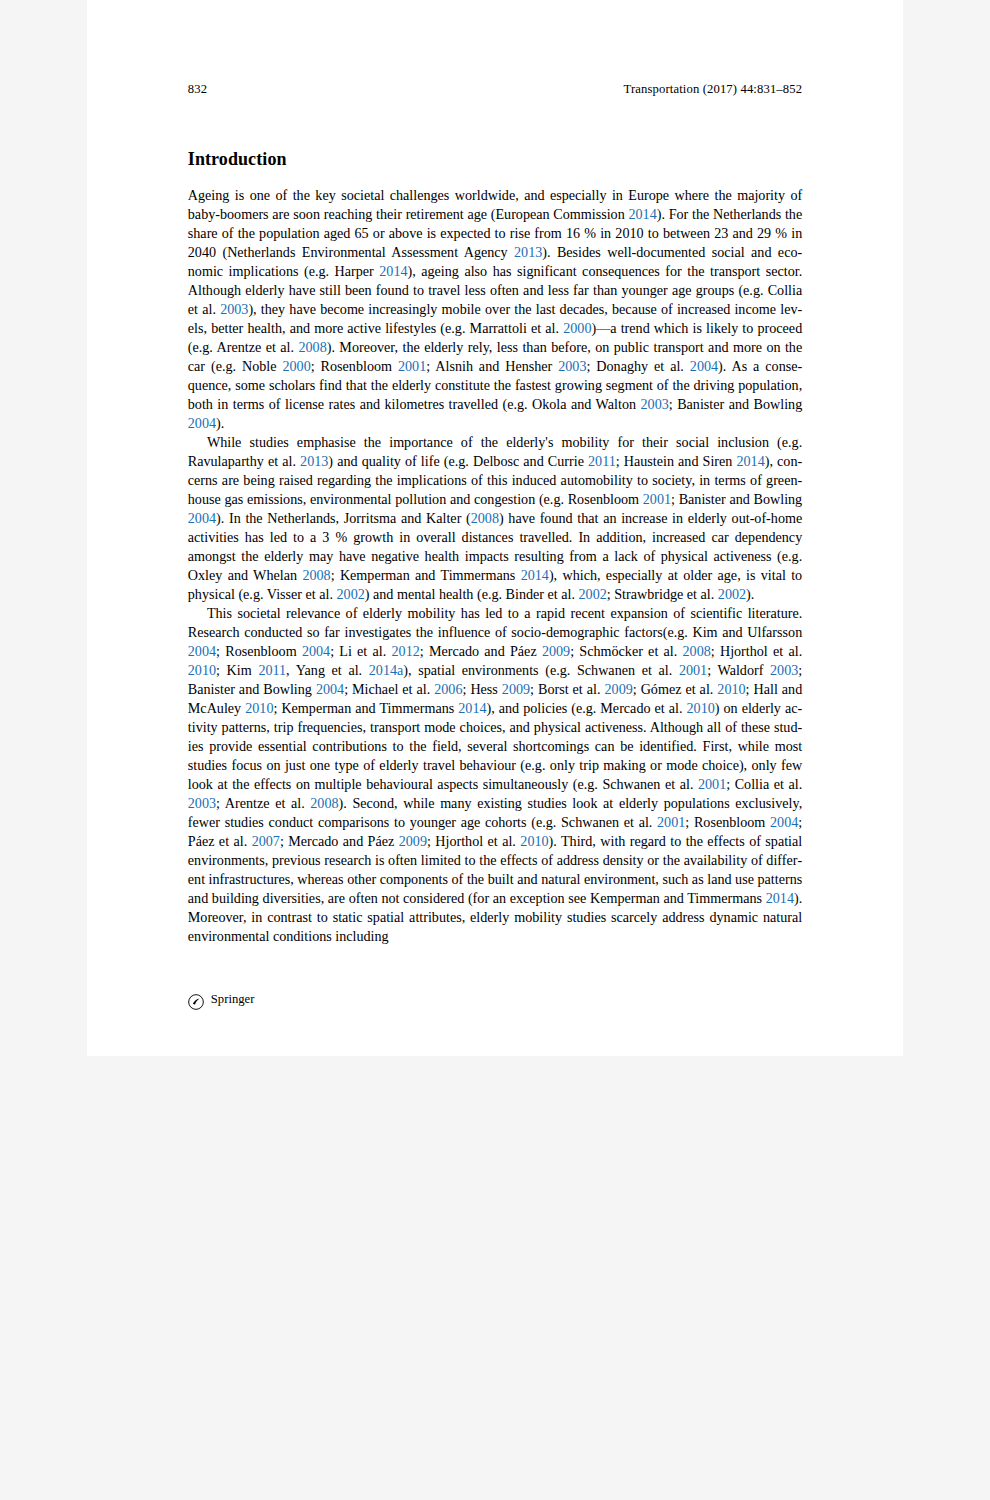832 Transportation (2017) 44:831–852
Introduction
Ageing is one of the key societal challenges worldwide, and especially in Europe where the majority of baby-boomers are soon reaching their retirement age (European Commission 2014). For the Netherlands the share of the population aged 65 or above is expected to rise from 16 % in 2010 to between 23 and 29 % in 2040 (Netherlands Environmental Assessment Agency 2013). Besides well-documented social and economic implications (e.g. Harper 2014), ageing also has significant consequences for the transport sector. Although elderly have still been found to travel less often and less far than younger age groups (e.g. Collia et al. 2003), they have become increasingly mobile over the last decades, because of increased income levels, better health, and more active lifestyles (e.g. Marrattoli et al. 2000)—a trend which is likely to proceed (e.g. Arentze et al. 2008). Moreover, the elderly rely, less than before, on public transport and more on the car (e.g. Noble 2000; Rosenbloom 2001; Alsnih and Hensher 2003; Donaghy et al. 2004). As a consequence, some scholars find that the elderly constitute the fastest growing segment of the driving population, both in terms of license rates and kilometres travelled (e.g. Okola and Walton 2003; Banister and Bowling 2004).
While studies emphasise the importance of the elderly's mobility for their social inclusion (e.g. Ravulaparthy et al. 2013) and quality of life (e.g. Delbosc and Currie 2011; Haustein and Siren 2014), concerns are being raised regarding the implications of this induced automobility to society, in terms of greenhouse gas emissions, environmental pollution and congestion (e.g. Rosenbloom 2001; Banister and Bowling 2004). In the Netherlands, Jorritsma and Kalter (2008) have found that an increase in elderly out-of-home activities has led to a 3 % growth in overall distances travelled. In addition, increased car dependency amongst the elderly may have negative health impacts resulting from a lack of physical activeness (e.g. Oxley and Whelan 2008; Kemperman and Timmermans 2014), which, especially at older age, is vital to physical (e.g. Visser et al. 2002) and mental health (e.g. Binder et al. 2002; Strawbridge et al. 2002).
This societal relevance of elderly mobility has led to a rapid recent expansion of scientific literature. Research conducted so far investigates the influence of socio-demographic factors(e.g. Kim and Ulfarsson 2004; Rosenbloom 2004; Li et al. 2012; Mercado and Páez 2009; Schmöcker et al. 2008; Hjorthol et al. 2010; Kim 2011, Yang et al. 2014a), spatial environments (e.g. Schwanen et al. 2001; Waldorf 2003; Banister and Bowling 2004; Michael et al. 2006; Hess 2009; Borst et al. 2009; Gómez et al. 2010; Hall and McAuley 2010; Kemperman and Timmermans 2014), and policies (e.g. Mercado et al. 2010) on elderly activity patterns, trip frequencies, transport mode choices, and physical activeness. Although all of these studies provide essential contributions to the field, several shortcomings can be identified. First, while most studies focus on just one type of elderly travel behaviour (e.g. only trip making or mode choice), only few look at the effects on multiple behavioural aspects simultaneously (e.g. Schwanen et al. 2001; Collia et al. 2003; Arentze et al. 2008). Second, while many existing studies look at elderly populations exclusively, fewer studies conduct comparisons to younger age cohorts (e.g. Schwanen et al. 2001; Rosenbloom 2004; Páez et al. 2007; Mercado and Páez 2009; Hjorthol et al. 2010). Third, with regard to the effects of spatial environments, previous research is often limited to the effects of address density or the availability of different infrastructures, whereas other components of the built and natural environment, such as land use patterns and building diversities, are often not considered (for an exception see Kemperman and Timmermans 2014). Moreover, in contrast to static spatial attributes, elderly mobility studies scarcely address dynamic natural environmental conditions including
Springer